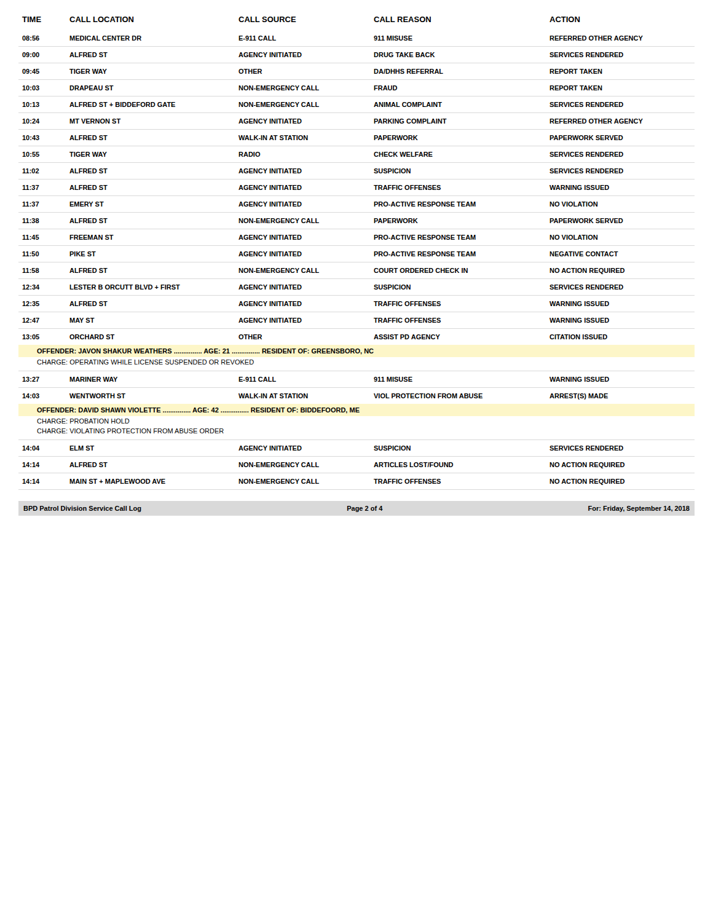| TIME | CALL LOCATION | CALL SOURCE | CALL REASON | ACTION |
| --- | --- | --- | --- | --- |
| 08:56 | MEDICAL CENTER DR | E-911 CALL | 911 MISUSE | REFERRED OTHER AGENCY |
| 09:00 | ALFRED ST | AGENCY INITIATED | DRUG TAKE BACK | SERVICES RENDERED |
| 09:45 | TIGER WAY | OTHER | DA/DHHS REFERRAL | REPORT TAKEN |
| 10:03 | DRAPEAU ST | NON-EMERGENCY CALL | FRAUD | REPORT TAKEN |
| 10:13 | ALFRED ST + BIDDEFORD GATE | NON-EMERGENCY CALL | ANIMAL COMPLAINT | SERVICES RENDERED |
| 10:24 | MT VERNON ST | AGENCY INITIATED | PARKING COMPLAINT | REFERRED OTHER AGENCY |
| 10:43 | ALFRED ST | WALK-IN AT STATION | PAPERWORK | PAPERWORK SERVED |
| 10:55 | TIGER WAY | RADIO | CHECK WELFARE | SERVICES RENDERED |
| 11:02 | ALFRED ST | AGENCY INITIATED | SUSPICION | SERVICES RENDERED |
| 11:37 | ALFRED ST | AGENCY INITIATED | TRAFFIC OFFENSES | WARNING ISSUED |
| 11:37 | EMERY ST | AGENCY INITIATED | PRO-ACTIVE RESPONSE TEAM | NO VIOLATION |
| 11:38 | ALFRED ST | NON-EMERGENCY CALL | PAPERWORK | PAPERWORK SERVED |
| 11:45 | FREEMAN ST | AGENCY INITIATED | PRO-ACTIVE RESPONSE TEAM | NO VIOLATION |
| 11:50 | PIKE ST | AGENCY INITIATED | PRO-ACTIVE RESPONSE TEAM | NEGATIVE CONTACT |
| 11:58 | ALFRED ST | NON-EMERGENCY CALL | COURT ORDERED CHECK IN | NO ACTION REQUIRED |
| 12:34 | LESTER B ORCUTT BLVD + FIRST | AGENCY INITIATED | SUSPICION | SERVICES RENDERED |
| 12:35 | ALFRED ST | AGENCY INITIATED | TRAFFIC OFFENSES | WARNING ISSUED |
| 12:47 | MAY ST | AGENCY INITIATED | TRAFFIC OFFENSES | WARNING ISSUED |
| 13:05 | ORCHARD ST | OTHER | ASSIST PD AGENCY | CITATION ISSUED |
| OFFENDER: JAVON SHAKUR WEATHERS ............... AGE: 21 ............... RESIDENT OF: GREENSBORO, NC |
| CHARGE: OPERATING WHILE LICENSE SUSPENDED OR REVOKED |
| 13:27 | MARINER WAY | E-911 CALL | 911 MISUSE | WARNING ISSUED |
| 14:03 | WENTWORTH ST | WALK-IN AT STATION | VIOL PROTECTION FROM ABUSE | ARREST(S) MADE |
| OFFENDER: DAVID SHAWN VIOLETTE ............... AGE: 42 ............... RESIDENT OF: BIDDEFOORD, ME |
| CHARGE: PROBATION HOLD |
| CHARGE: VIOLATING PROTECTION FROM ABUSE ORDER |
| 14:04 | ELM ST | AGENCY INITIATED | SUSPICION | SERVICES RENDERED |
| 14:14 | ALFRED ST | NON-EMERGENCY CALL | ARTICLES LOST/FOUND | NO ACTION REQUIRED |
| 14:14 | MAIN ST + MAPLEWOOD AVE | NON-EMERGENCY CALL | TRAFFIC OFFENSES | NO ACTION REQUIRED |
BPD Patrol Division Service Call Log
Page 2 of 4
For: Friday, September 14, 2018